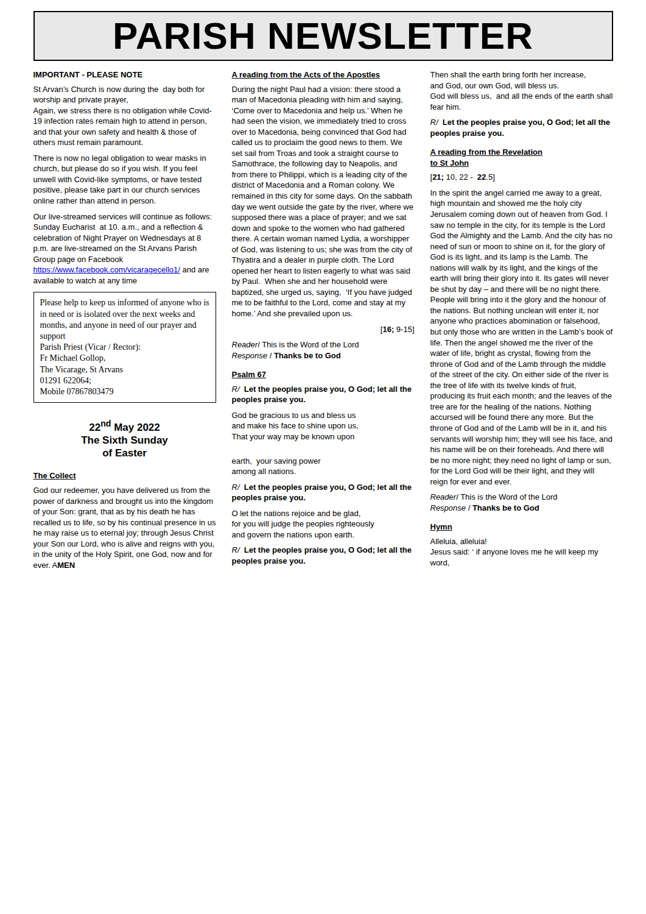Parish Newsletter
IMPORTANT - PLEASE NOTE
St Arvan’s Church is now during the day both for worship and private prayer,
Again, we stress there is no obligation while Covid-19 infection rates remain high to attend in person, and that your own safety and health & those of others must remain paramount.
There is now no legal obligation to wear masks in church, but please do so if you wish. If you feel unwell with Covid-like symptoms, or have tested positive, please take part in our church services online rather than attend in person.
Our live-streamed services will continue as follows: Sunday Eucharist at 10. a.m., and a reflection & celebration of Night Prayer on Wednesdays at 8 p.m. are live-streamed on the St Arvans Parish Group page on Facebook https://www.facebook.com/vicaragecello1/ and are available to watch at any time
Please help to keep us informed of anyone who is in need or is isolated over the next weeks and months, and anyone in need of our prayer and support
Parish Priest (Vicar / Rector):
Fr Michael Gollop,
The Vicarage, St Arvans
01291 622064;
Mobile 07867803479
22nd May 2022
The Sixth Sunday
of Easter
The Collect
God our redeemer, you have delivered us from the power of darkness and brought us into the kingdom of your Son: grant, that as by his death he has recalled us to life, so by his continual presence in us he may raise us to eternal joy; through Jesus Christ your Son our Lord, who is alive and reigns with you, in the unity of the Holy Spirit, one God, now and for ever. AMEN
A reading from the Acts of the Apostles
During the night Paul had a vision: there stood a man of Macedonia pleading with him and saying, ‘Come over to Macedonia and help us.’ When he had seen the vision, we immediately tried to cross over to Macedonia, being convinced that God had called us to proclaim the good news to them. We set sail from Troas and took a straight course to Samothrace, the following day to Neapolis, and from there to Philippi, which is a leading city of the district of Macedonia and a Roman colony. We remained in this city for some days. On the sabbath day we went outside the gate by the river, where we supposed there was a place of prayer; and we sat down and spoke to the women who had gathered there. A certain woman named Lydia, a worshipper of God, was listening to us; she was from the city of Thyatira and a dealer in purple cloth. The Lord opened her heart to listen eagerly to what was said by Paul. When she and her household were baptized, she urged us, saying, ‘If you have judged me to be faithful to the Lord, come and stay at my home.’ And she prevailed upon us.
[16; 9-15]
Reader/ This is the Word of the Lord
Response / Thanks be to God
Psalm 67
R/ Let the peoples praise you, O God; let all the peoples praise you.
God be gracious to us and bless us
and make his face to shine upon us,
That your way may be known upon
earth, your saving power
among all nations.
R/ Let the peoples praise you, O God; let all the peoples praise you.
O let the nations rejoice and be glad,
for you will judge the peoples righteously
and govern the nations upon earth.
R/ Let the peoples praise you, O God; let all the peoples praise you.
Then shall the earth bring forth her increase,
and God, our own God, will bless us.
God will bless us, and all the ends of the earth shall fear him.
R/ Let the peoples praise you, O God; let all the peoples praise you.
A reading from the Revelation
to St John
[21; 10, 22 - 22.5]
In the spirit the angel carried me away to a great, high mountain and showed me the holy city Jerusalem coming down out of heaven from God. I saw no temple in the city, for its temple is the Lord God the Almighty and the Lamb. And the city has no need of sun or moon to shine on it, for the glory of God is its light, and its lamp is the Lamb. The nations will walk by its light, and the kings of the earth will bring their glory into it. Its gates will never be shut by day – and there will be no night there. People will bring into it the glory and the honour of the nations. But nothing unclean will enter it, nor anyone who practices abomination or falsehood, but only those who are written in the Lamb’s book of life. Then the angel showed me the river of the water of life, bright as crystal, flowing from the throne of God and of the Lamb through the middle of the street of the city. On either side of the river is the tree of life with its twelve kinds of fruit, producing its fruit each month; and the leaves of the tree are for the healing of the nations. Nothing accursed will be found there any more. But the throne of God and of the Lamb will be in it, and his servants will worship him; they will see his face, and his name will be on their foreheads. And there will be no more night; they need no light of lamp or sun, for the Lord God will be their light, and they will reign for ever and ever.
Reader/ This is the Word of the Lord
Response / Thanks be to God
Hymn
Alleluia, alleluia!
Jesus said: ‘ if anyone loves me he will keep my word,